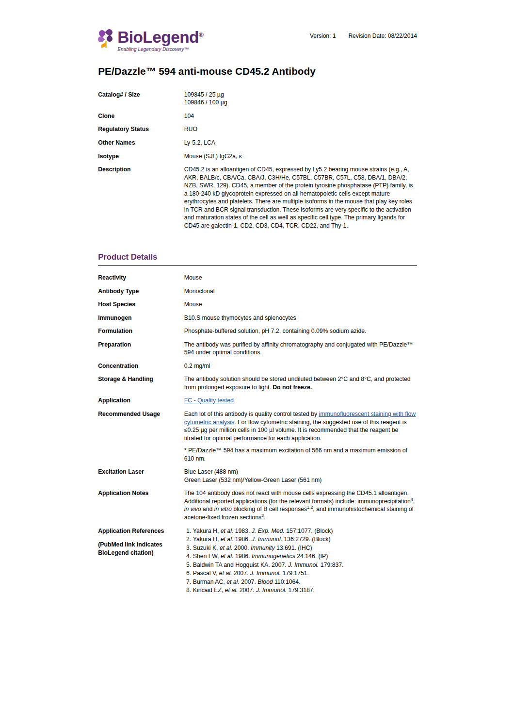BioLegend®
Enabling Legendary Discovery™
Version: 1Revision Date: 08/22/2014
PE/Dazzle™ 594 anti-mouse CD45.2 Antibody
| Catalog# / Size | 109845 / 25 µg 109846 / 100 µg |
| Clone | 104 |
| Regulatory Status | RUO |
| Other Names | Ly-5.2, LCA |
| Isotype | Mouse (SJL) IgG2a, κ |
| Description | CD45.2 is an alloantigen of CD45, expressed by Ly5.2 bearing mouse strains (e.g., A, AKR, BALB/c, CBA/Ca, CBA/J, C3H/He, C57BL, C57BR, C57L, C58, DBA/1, DBA/2, NZB, SWR, 129). CD45, a member of the protein tyrosine phosphatase (PTP) family, is a 180-240 kD glycoprotein expressed on all hematopoietic cells except mature erythrocytes and platelets. There are multiple isoforms in the mouse that play key roles in TCR and BCR signal transduction. These isoforms are very specific to the activation and maturation states of the cell as well as specific cell type. The primary ligands for CD45 are galectin-1, CD2, CD3, CD4, TCR, CD22, and Thy-1. |
Product Details
| Reactivity | Mouse |
| Antibody Type | Monoclonal |
| Host Species | Mouse |
| Immunogen | B10.S mouse thymocytes and splenocytes |
| Formulation | Phosphate-buffered solution, pH 7.2, containing 0.09% sodium azide. |
| Preparation | The antibody was purified by affinity chromatography and conjugated with PE/Dazzle™ 594 under optimal conditions. |
| Concentration | 0.2 mg/ml |
| Storage & Handling | The antibody solution should be stored undiluted between 2°C and 8°C, and protected from prolonged exposure to light. Do not freeze. |
| Application | FC - Quality tested |
| Recommended Usage | Each lot of this antibody is quality control tested by immunofluorescent staining with flow cytometric analysis . For flow cytometric staining, the suggested use of this reagent is ≤0.25 µg per million cells in 100 µl volume. It is recommended that the reagent be titrated for optimal performance for each application. * PE/Dazzle™ 594 has a maximum excitation of 566 nm and a maximum emission of 610 nm. |
| Excitation Laser | Blue Laser (488 nm) Green Laser (532 nm)/Yellow-Green Laser (561 nm) |
| Application Notes | The 104 antibody does not react with mouse cells expressing the CD45.1 alloantigen. Additional reported applications (for the relevant formats) include: immunoprecipitation 4 , in vivo and in vitro blocking of B cell responses 1,2 , and immunohistochemical staining of acetone-fixed frozen sections 3 . |
| Application References (PubMed link indicates BioLegend citation) | Yakura H, et al. 1983. J. Exp. Med. 157:1077. (Block) Yakura H, et al. 1986. J. Immunol. 136:2729. (Block) Suzuki K, et al. 2000. Immunity 13:691. (IHC) Shen FW, et al. 1986. Immunogenetics 24:146. (IP) Baldwin TA and Hogquist KA. 2007. J. Immunol. 179:837. Pascal V, et al. 2007. J. Immunol. 179:1751. Burman AC, et al. 2007. Blood 110:1064. Kincaid EZ, et al. 2007. J. Immunol. 179:3187. |